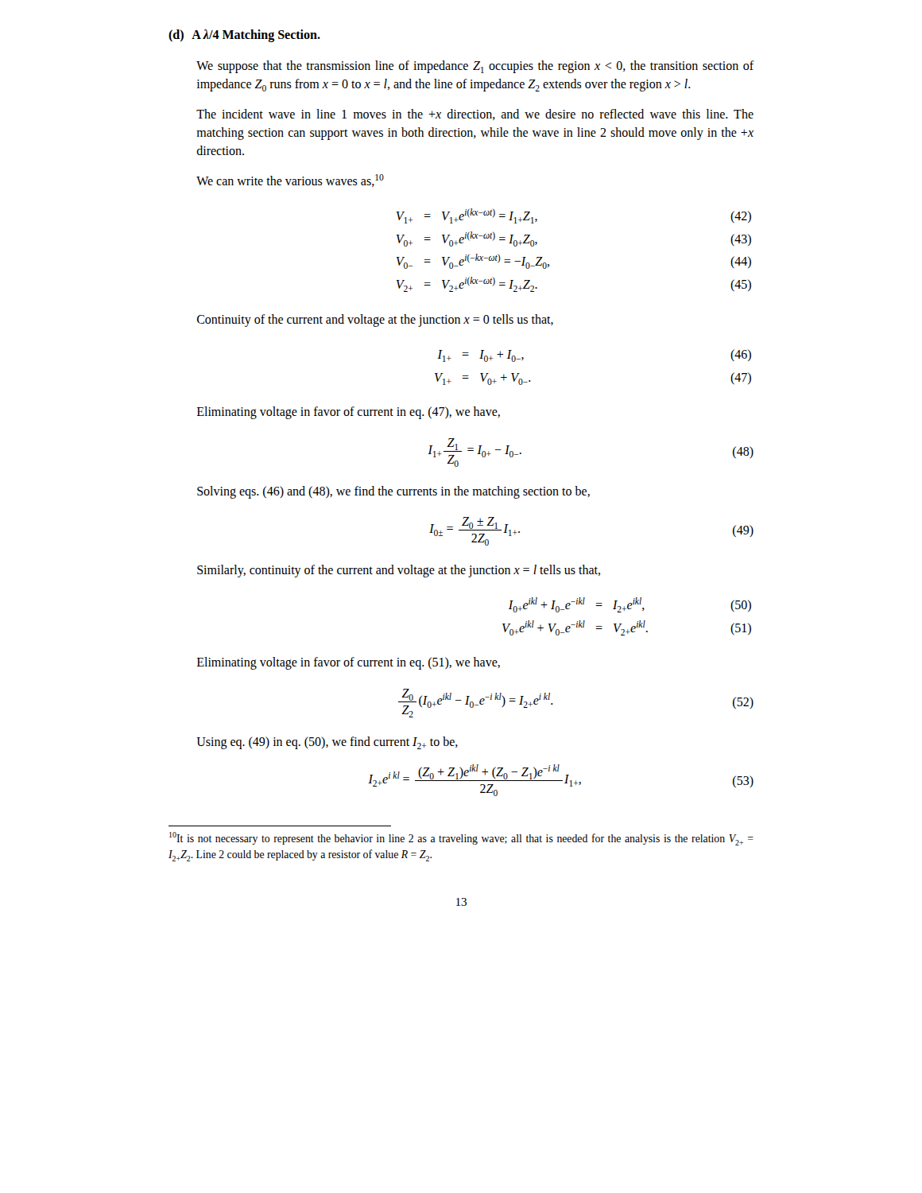(d) A λ/4 Matching Section.
We suppose that the transmission line of impedance Z1 occupies the region x < 0, the transition section of impedance Z0 runs from x = 0 to x = l, and the line of impedance Z2 extends over the region x > l.
The incident wave in line 1 moves in the +x direction, and we desire no reflected wave this line. The matching section can support waves in both direction, while the wave in line 2 should move only in the +x direction.
We can write the various waves as,10
| | V 1+ | = | V 1+ e i ( kx − ωt ) = I 1+ Z 1 , | (42) |
| | V 0+ | = | V 0+ e i ( kx − ωt ) = I 0+ Z 0 , | (43) |
| | V 0− | = | V 0− e i (− kx − ωt ) = − I 0− Z 0 , | (44) |
| | V 2+ | = | V 2+ e i ( kx − ωt ) = I 2+ Z 2 . | (45) |
Continuity of the current and voltage at the junction x = 0 tells us that,
| | I 1+ | = | I 0+ + I 0− , | (46) |
| | V 1+ | = | V 0+ + V 0− . | (47) |
Eliminating voltage in favor of current in eq. (47), we have,
I1+Z1 Z0 = I0+ − I0−. (48)
Solving eqs. (46) and (48), we find the currents in the matching section to be,
I0± = Z0 ± Z12Z0 I1+. (49)
Similarly, continuity of the current and voltage at the junction x = l tells us that,
| | I 0+ e ikl + I 0− e − ikl | = | I 2+ e ikl , | (50) |
| | V 0+ e ikl + V 0− e − ikl | = | V 2+ e ikl . | (51) |
Eliminating voltage in favor of current in eq. (51), we have,
Z0 Z2(I0+eikl − I0−e−i kl) = I2+ei kl. (52)
Using eq. (49) in eq. (50), we find current I2+ to be,
I2+ei kl = (Z0 + Z1)eikl + (Z0 − Z1)e−i kl 2Z0 I1+, (53)
10It is not necessary to represent the behavior in line 2 as a traveling wave; all that is needed for the analysis is the relation V2+ = I2+Z2. Line 2 could be replaced by a resistor of value R = Z2.
13